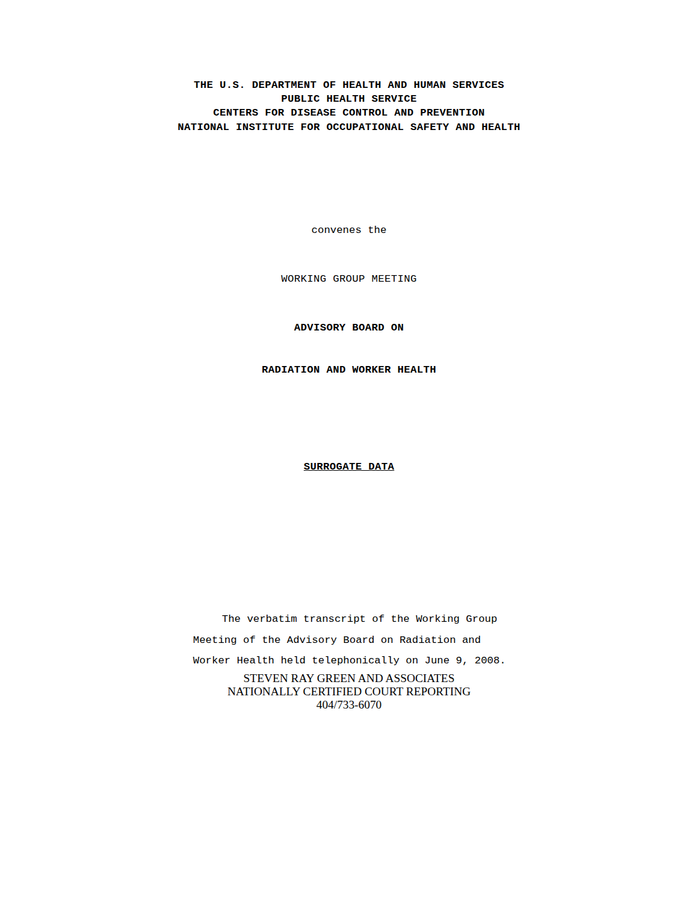THE U.S. DEPARTMENT OF HEALTH AND HUMAN SERVICES PUBLIC HEALTH SERVICE CENTERS FOR DISEASE CONTROL AND PREVENTION NATIONAL INSTITUTE FOR OCCUPATIONAL SAFETY AND HEALTH
convenes the
WORKING GROUP MEETING
ADVISORY BOARD ON
RADIATION AND WORKER HEALTH
SURROGATE DATA
The verbatim transcript of the Working Group Meeting of the Advisory Board on Radiation and Worker Health held telephonically on June 9, 2008.
STEVEN RAY GREEN AND ASSOCIATES
NATIONALLY CERTIFIED COURT REPORTING
404/733-6070